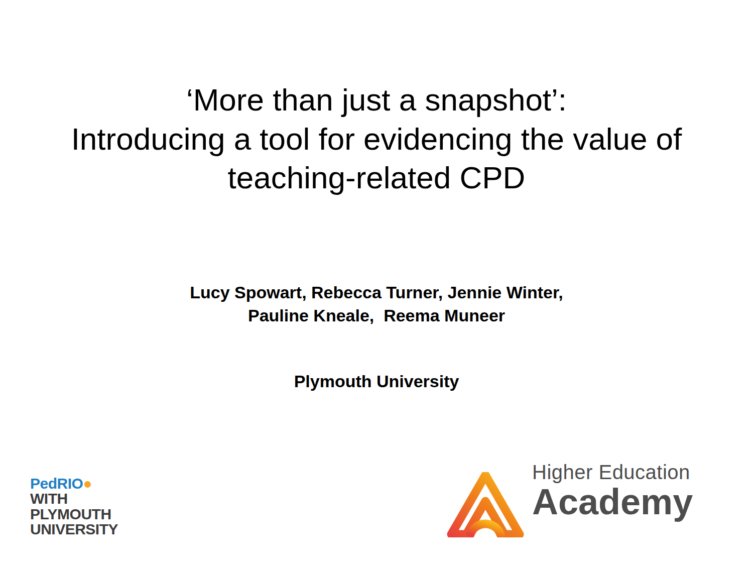‘More than just a snapshot’:
Introducing a tool for evidencing the value of teaching-related CPD
Lucy Spowart, Rebecca Turner, Jennie Winter,
Pauline Kneale, Reema Muneer
Plymouth University
PedRIO●
WITH
PLYMOUTH
UNIVERSITY
Higher Education
Academy